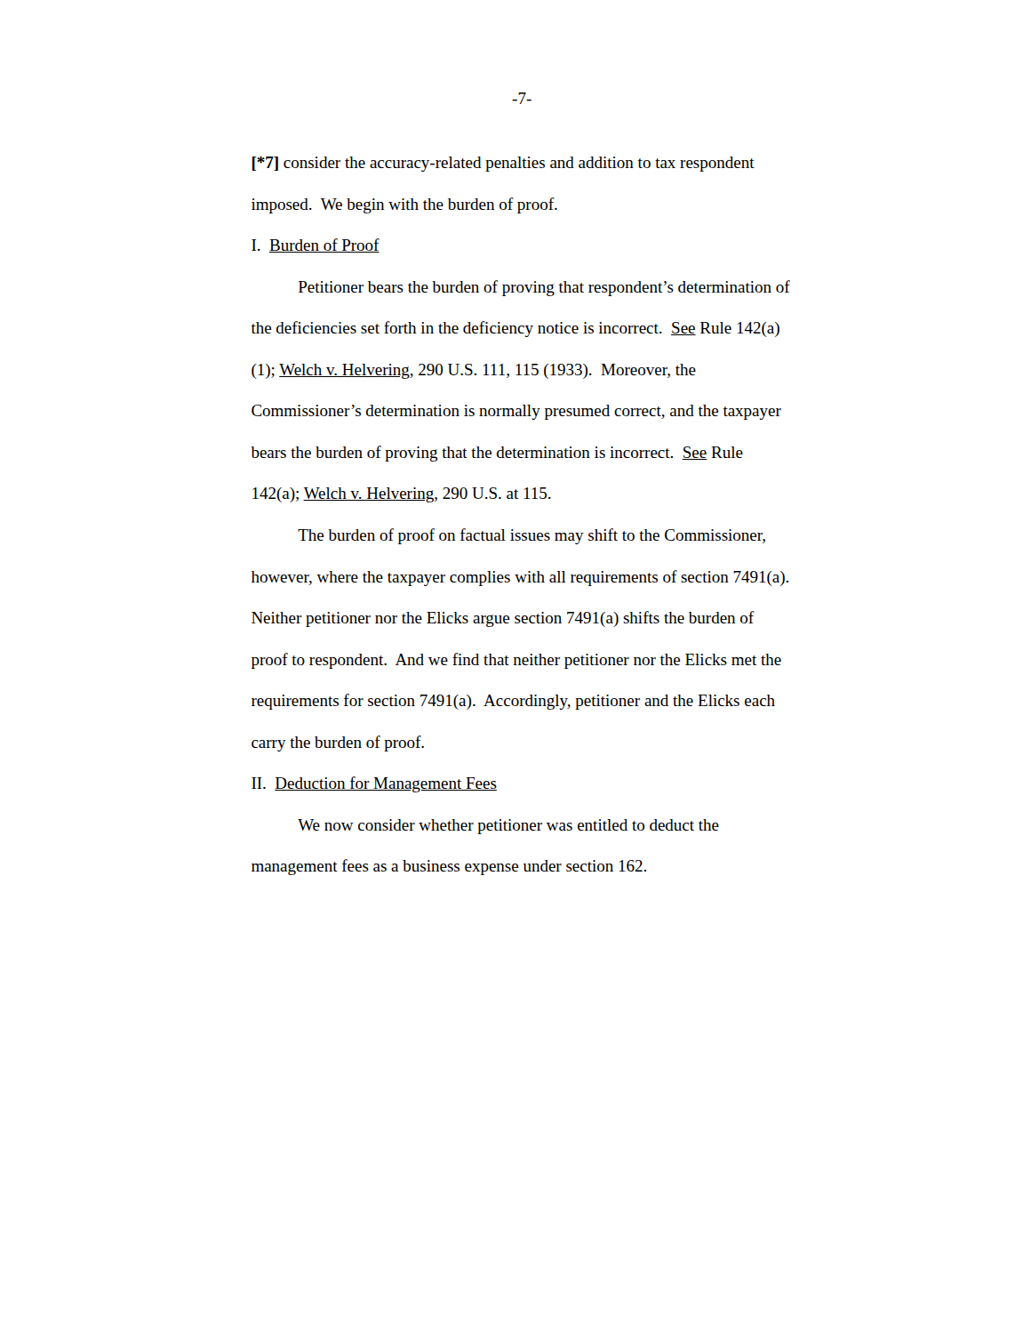-7-
[*7] consider the accuracy-related penalties and addition to tax respondent imposed. We begin with the burden of proof.
I. Burden of Proof
Petitioner bears the burden of proving that respondent’s determination of the deficiencies set forth in the deficiency notice is incorrect. See Rule 142(a)(1); Welch v. Helvering, 290 U.S. 111, 115 (1933). Moreover, the Commissioner’s determination is normally presumed correct, and the taxpayer bears the burden of proving that the determination is incorrect. See Rule 142(a); Welch v. Helvering, 290 U.S. at 115.
The burden of proof on factual issues may shift to the Commissioner, however, where the taxpayer complies with all requirements of section 7491(a). Neither petitioner nor the Elicks argue section 7491(a) shifts the burden of proof to respondent. And we find that neither petitioner nor the Elicks met the requirements for section 7491(a). Accordingly, petitioner and the Elicks each carry the burden of proof.
II. Deduction for Management Fees
We now consider whether petitioner was entitled to deduct the management fees as a business expense under section 162.